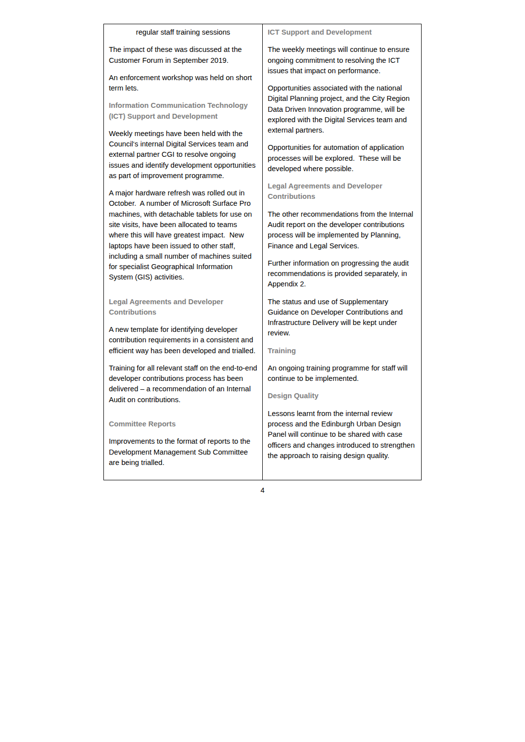| regular staff training sessions The impact of these was discussed at the Customer Forum in September 2019. An enforcement workshop was held on short term lets. Information Communication Technology (ICT) Support and Development Weekly meetings have been held with the Council‘s internal Digital Services team and external partner CGI to resolve ongoing issues and identify development opportunities as part of improvement programme. A major hardware refresh was rolled out in October. A number of Microsoft Surface Pro machines, with detachable tablets for use on site visits, have been allocated to teams where this will have greatest impact. New laptops have been issued to other staff, including a small number of machines suited for specialist Geographical Information System (GIS) activities. Legal Agreements and Developer Contributions A new template for identifying developer contribution requirements in a consistent and efficient way has been developed and trialled. Training for all relevant staff on the end-to-end developer contributions process has been delivered – a recommendation of an Internal Audit on contributions. Committee Reports Improvements to the format of reports to the Development Management Sub Committee are being trialled. | ICT Support and Development The weekly meetings will continue to ensure ongoing commitment to resolving the ICT issues that impact on performance. Opportunities associated with the national Digital Planning project, and the City Region Data Driven Innovation programme, will be explored with the Digital Services team and external partners. Opportunities for automation of application processes will be explored. These will be developed where possible. Legal Agreements and Developer Contributions The other recommendations from the Internal Audit report on the developer contributions process will be implemented by Planning, Finance and Legal Services. Further information on progressing the audit recommendations is provided separately, in Appendix 2. The status and use of Supplementary Guidance on Developer Contributions and Infrastructure Delivery will be kept under review. Training An ongoing training programme for staff will continue to be implemented. Design Quality Lessons learnt from the internal review process and the Edinburgh Urban Design Panel will continue to be shared with case officers and changes introduced to strengthen the approach to raising design quality. |
4